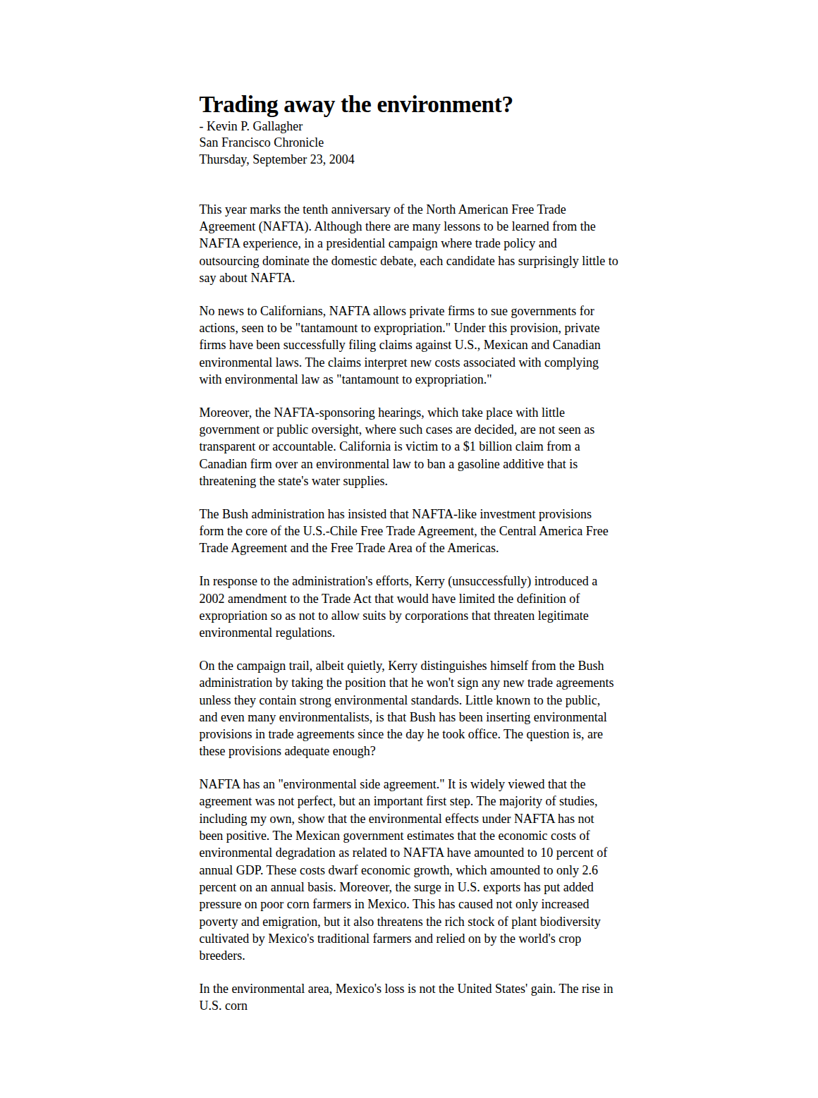Trading away the environment?
- Kevin P. Gallagher San Francisco Chronicle Thursday, September 23, 2004
This year marks the tenth anniversary of the North American Free Trade Agreement (NAFTA). Although there are many lessons to be learned from the NAFTA experience, in a presidential campaign where trade policy and outsourcing dominate the domestic debate, each candidate has surprisingly little to say about NAFTA.
No news to Californians, NAFTA allows private firms to sue governments for actions, seen to be "tantamount to expropriation." Under this provision, private firms have been successfully filing claims against U.S., Mexican and Canadian environmental laws. The claims interpret new costs associated with complying with environmental law as "tantamount to expropriation."
Moreover, the NAFTA-sponsoring hearings, which take place with little government or public oversight, where such cases are decided, are not seen as transparent or accountable. California is victim to a $1 billion claim from a Canadian firm over an environmental law to ban a gasoline additive that is threatening the state's water supplies.
The Bush administration has insisted that NAFTA-like investment provisions form the core of the U.S.-Chile Free Trade Agreement, the Central America Free Trade Agreement and the Free Trade Area of the Americas.
In response to the administration's efforts, Kerry (unsuccessfully) introduced a 2002 amendment to the Trade Act that would have limited the definition of expropriation so as not to allow suits by corporations that threaten legitimate environmental regulations.
On the campaign trail, albeit quietly, Kerry distinguishes himself from the Bush administration by taking the position that he won't sign any new trade agreements unless they contain strong environmental standards. Little known to the public, and even many environmentalists, is that Bush has been inserting environmental provisions in trade agreements since the day he took office. The question is, are these provisions adequate enough?
NAFTA has an "environmental side agreement." It is widely viewed that the agreement was not perfect, but an important first step. The majority of studies, including my own, show that the environmental effects under NAFTA has not been positive. The Mexican government estimates that the economic costs of environmental degradation as related to NAFTA have amounted to 10 percent of annual GDP. These costs dwarf economic growth, which amounted to only 2.6 percent on an annual basis. Moreover, the surge in U.S. exports has put added pressure on poor corn farmers in Mexico. This has caused not only increased poverty and emigration, but it also threatens the rich stock of plant biodiversity cultivated by Mexico's traditional farmers and relied on by the world's crop breeders.
In the environmental area, Mexico's loss is not the United States' gain. The rise in U.S. corn